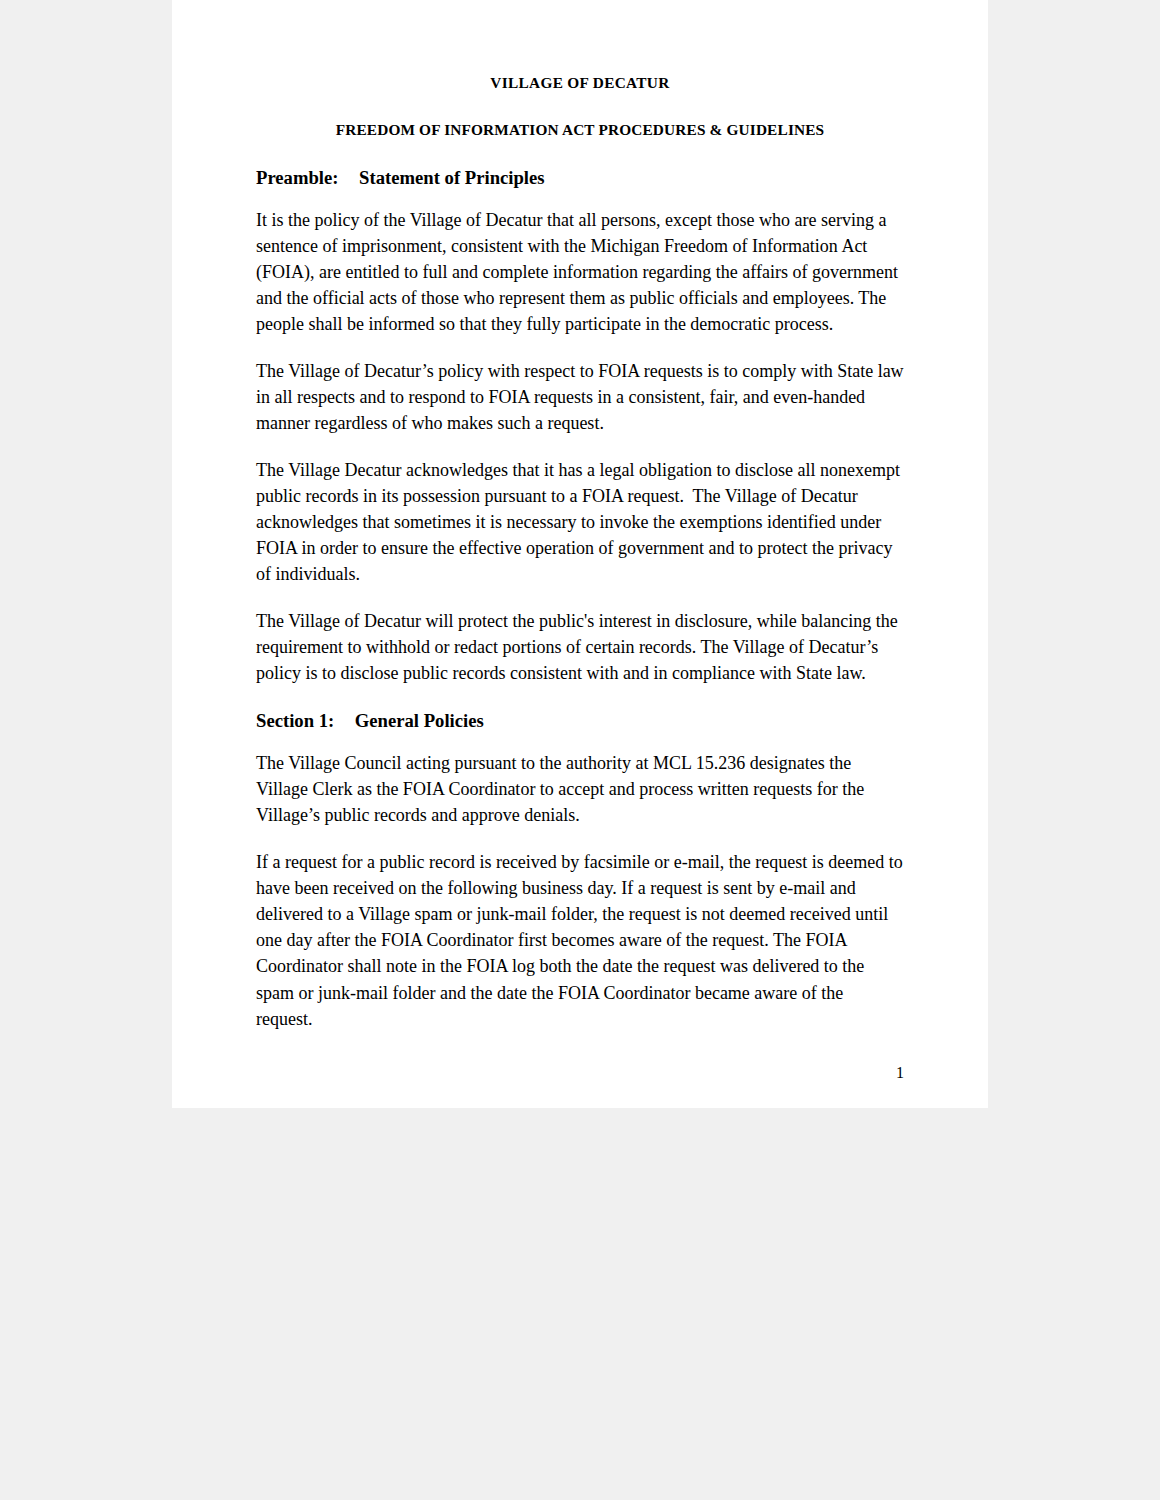VILLAGE OF DECATUR
FREEDOM OF INFORMATION ACT PROCEDURES & GUIDELINES
Preamble: Statement of Principles
It is the policy of the Village of Decatur that all persons, except those who are serving a sentence of imprisonment, consistent with the Michigan Freedom of Information Act (FOIA), are entitled to full and complete information regarding the affairs of government and the official acts of those who represent them as public officials and employees. The people shall be informed so that they fully participate in the democratic process.
The Village of Decatur’s policy with respect to FOIA requests is to comply with State law in all respects and to respond to FOIA requests in a consistent, fair, and even-handed manner regardless of who makes such a request.
The Village Decatur acknowledges that it has a legal obligation to disclose all nonexempt public records in its possession pursuant to a FOIA request. The Village of Decatur acknowledges that sometimes it is necessary to invoke the exemptions identified under FOIA in order to ensure the effective operation of government and to protect the privacy of individuals.
The Village of Decatur will protect the public's interest in disclosure, while balancing the requirement to withhold or redact portions of certain records. The Village of Decatur’s policy is to disclose public records consistent with and in compliance with State law.
Section 1: General Policies
The Village Council acting pursuant to the authority at MCL 15.236 designates the Village Clerk as the FOIA Coordinator to accept and process written requests for the Village’s public records and approve denials.
If a request for a public record is received by facsimile or e-mail, the request is deemed to have been received on the following business day. If a request is sent by e-mail and delivered to a Village spam or junk-mail folder, the request is not deemed received until one day after the FOIA Coordinator first becomes aware of the request. The FOIA Coordinator shall note in the FOIA log both the date the request was delivered to the spam or junk-mail folder and the date the FOIA Coordinator became aware of the request.
1